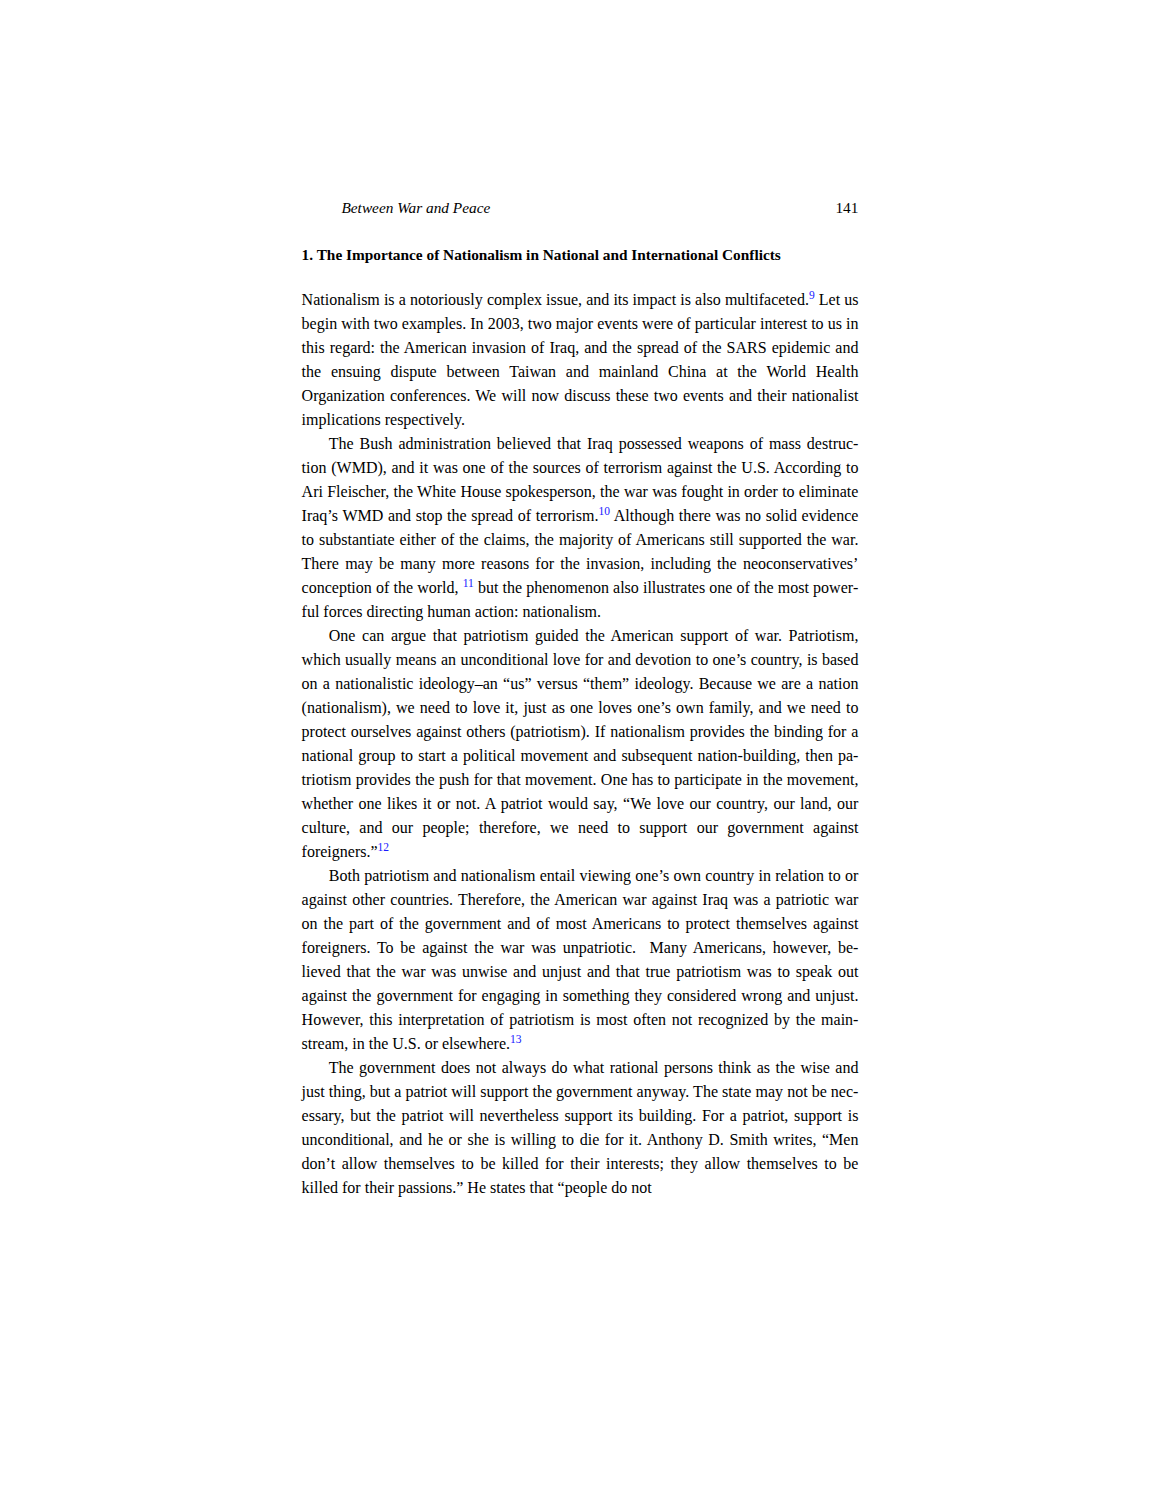Between War and Peace 141
1. The Importance of Nationalism in National and International Conflicts
Nationalism is a notoriously complex issue, and its impact is also multifaceted.9 Let us begin with two examples. In 2003, two major events were of particular interest to us in this regard: the American invasion of Iraq, and the spread of the SARS epidemic and the ensuing dispute between Taiwan and mainland China at the World Health Organization conferences. We will now discuss these two events and their nationalist implications respectively.
The Bush administration believed that Iraq possessed weapons of mass destruction (WMD), and it was one of the sources of terrorism against the U.S. According to Ari Fleischer, the White House spokesperson, the war was fought in order to eliminate Iraq’s WMD and stop the spread of terrorism.10 Although there was no solid evidence to substantiate either of the claims, the majority of Americans still supported the war. There may be many more reasons for the invasion, including the neoconservatives’ conception of the world, 11 but the phenomenon also illustrates one of the most powerful forces directing human action: nationalism.
One can argue that patriotism guided the American support of war. Patriotism, which usually means an unconditional love for and devotion to one’s country, is based on a nationalistic ideology–an “us” versus “them” ideology. Because we are a nation (nationalism), we need to love it, just as one loves one’s own family, and we need to protect ourselves against others (patriotism). If nationalism provides the binding for a national group to start a political movement and subsequent nation-building, then patriotism provides the push for that movement. One has to participate in the movement, whether one likes it or not. A patriot would say, “We love our country, our land, our culture, and our people; therefore, we need to support our government against foreigners.”12
Both patriotism and nationalism entail viewing one’s own country in relation to or against other countries. Therefore, the American war against Iraq was a patriotic war on the part of the government and of most Americans to protect themselves against foreigners. To be against the war was unpatriotic. Many Americans, however, believed that the war was unwise and unjust and that true patriotism was to speak out against the government for engaging in something they considered wrong and unjust. However, this interpretation of patriotism is most often not recognized by the mainstream, in the U.S. or elsewhere.13
The government does not always do what rational persons think as the wise and just thing, but a patriot will support the government anyway. The state may not be necessary, but the patriot will nevertheless support its building. For a patriot, support is unconditional, and he or she is willing to die for it. Anthony D. Smith writes, “Men don’t allow themselves to be killed for their interests; they allow themselves to be killed for their passions.” He states that “people do not